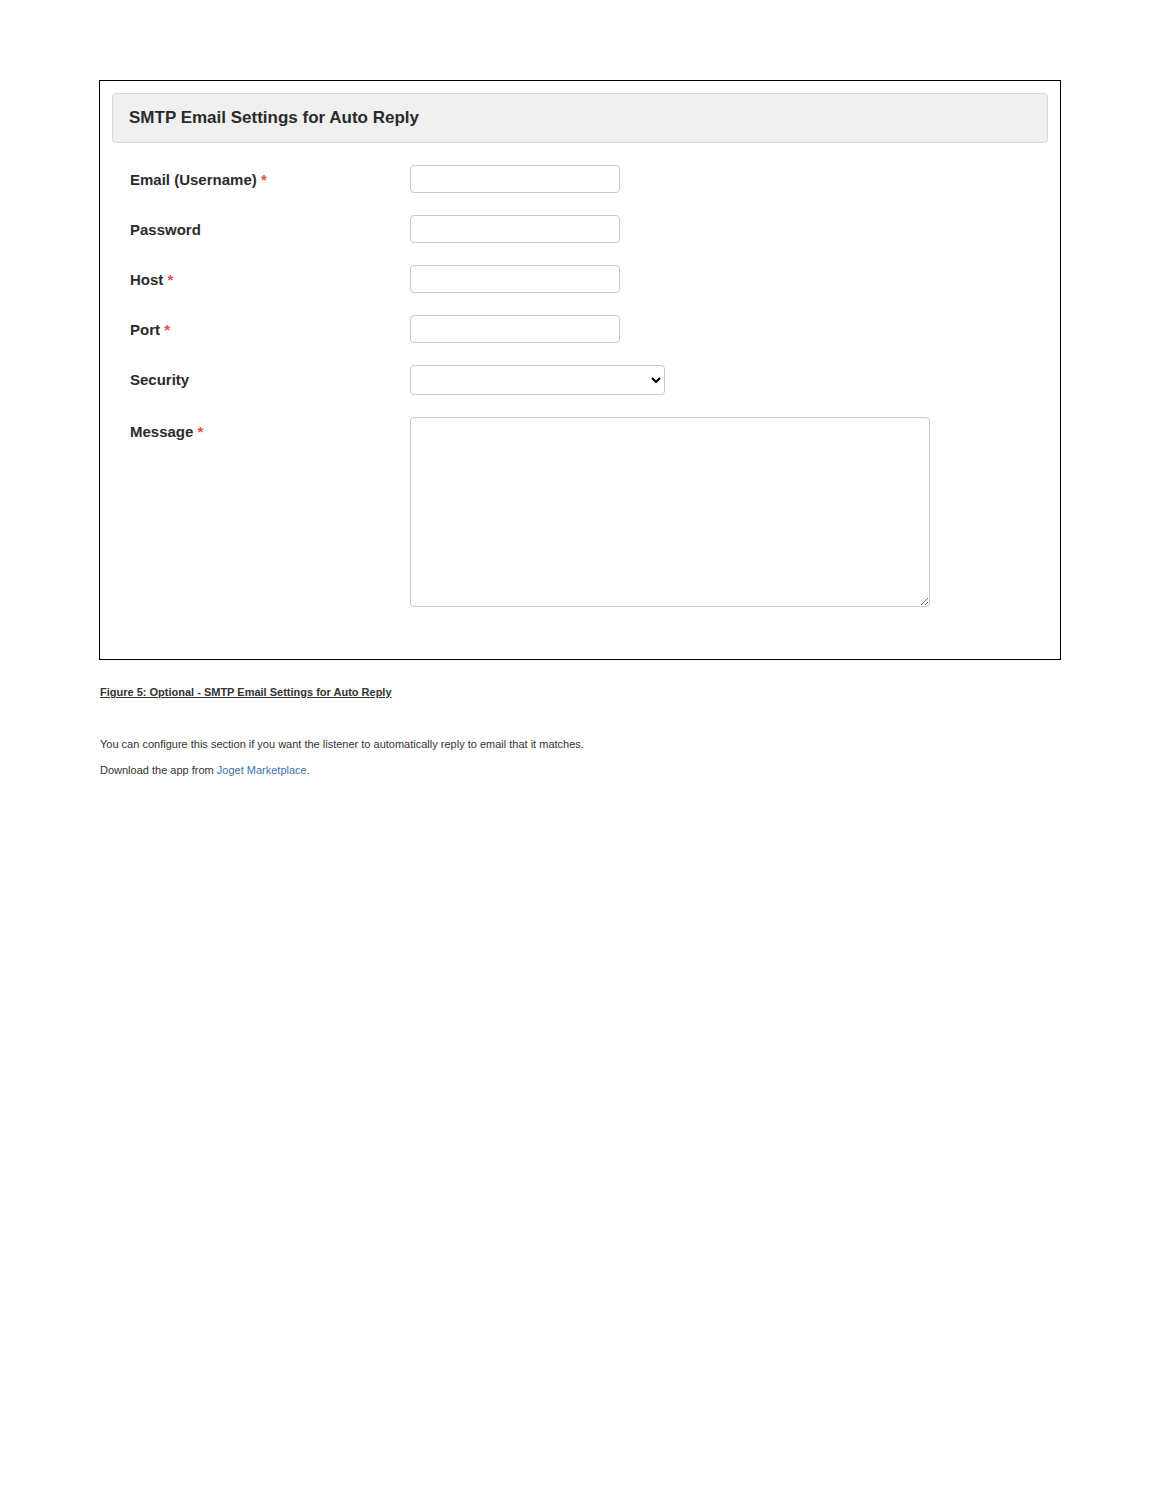SMTP Email Settings for Auto Reply
Email (Username) *
Password
Host *
Port *
Security
Message *
Figure 5: Optional - SMTP Email Settings for Auto Reply
You can configure this section if you want the listener to automatically reply to email that it matches.
Download the app from Joget Marketplace.